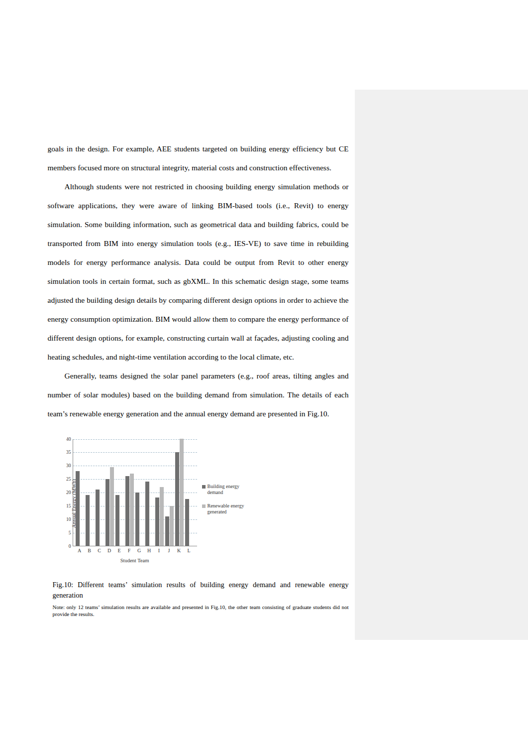goals in the design. For example, AEE students targeted on building energy efficiency but CE members focused more on structural integrity, material costs and construction effectiveness.
Although students were not restricted in choosing building energy simulation methods or software applications, they were aware of linking BIM-based tools (i.e., Revit) to energy simulation. Some building information, such as geometrical data and building fabrics, could be transported from BIM into energy simulation tools (e.g., IES-VE) to save time in rebuilding models for energy performance analysis. Data could be output from Revit to other energy simulation tools in certain format, such as gbXML. In this schematic design stage, some teams adjusted the building design details by comparing different design options in order to achieve the energy consumption optimization. BIM would allow them to compare the energy performance of different design options, for example, constructing curtain wall at façades, adjusting cooling and heating schedules, and night-time ventilation according to the local climate, etc.
Generally, teams designed the solar panel parameters (e.g., roof areas, tilting angles and number of solar modules) based on the building demand from simulation. The details of each team’s renewable energy generation and the annual energy demand are presented in Fig.10.
Annual Energy (MWh)
40
35
30
25
20
15
10
5
0
A
B
C
D
E
F
G
H
I
J
K
L
Student Team
Building energy
demand
Renewable energy
generated
Fig.10: Different teams’ simulation results of building energy demand and renewable energy generation
Note: only 12 teams’ simulation results are available and presented in Fig.10, the other team consisting of graduate students did not provide the results.